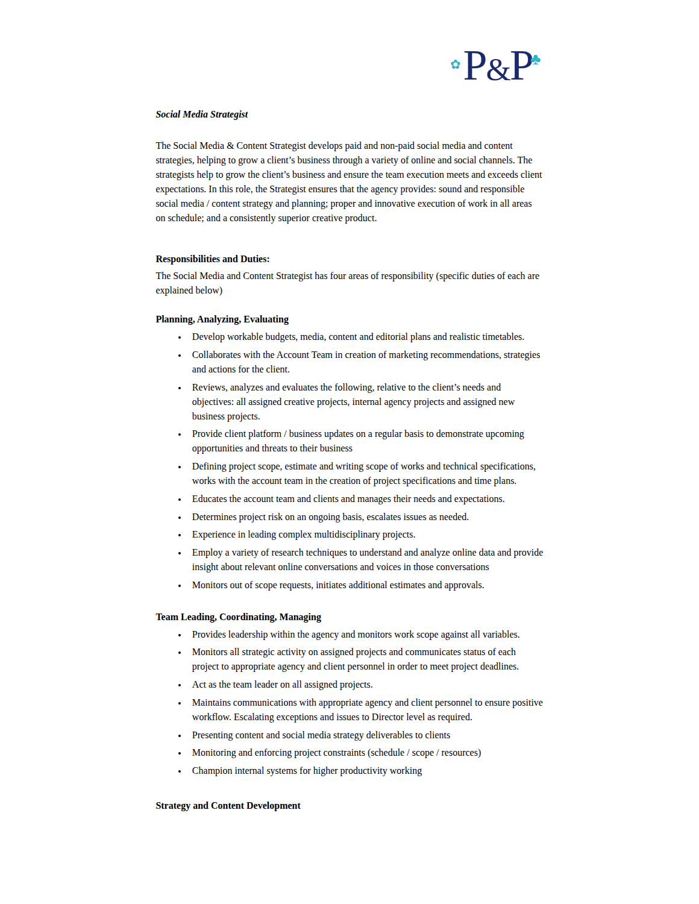✿P&P♣
Social Media Strategist
The Social Media & Content Strategist develops paid and non-paid social media and content strategies, helping to grow a client’s business through a variety of online and social channels. The strategists help to grow the client’s business and ensure the team execution meets and exceeds client expectations. In this role, the Strategist ensures that the agency provides: sound and responsible social media / content strategy and planning; proper and innovative execution of work in all areas on schedule; and a consistently superior creative product.
Responsibilities and Duties:
The Social Media and Content Strategist has four areas of responsibility (specific duties of each are explained below)
Planning, Analyzing, Evaluating
Develop workable budgets, media, content and editorial plans and realistic timetables.
Collaborates with the Account Team in creation of marketing recommendations, strategies and actions for the client.
Reviews, analyzes and evaluates the following, relative to the client’s needs and objectives: all assigned creative projects, internal agency projects and assigned new business projects.
Provide client platform / business updates on a regular basis to demonstrate upcoming opportunities and threats to their business
Defining project scope, estimate and writing scope of works and technical specifications, works with the account team in the creation of project specifications and time plans.
Educates the account team and clients and manages their needs and expectations.
Determines project risk on an ongoing basis, escalates issues as needed.
Experience in leading complex multidisciplinary projects.
Employ a variety of research techniques to understand and analyze online data and provide insight about relevant online conversations and voices in those conversations
Monitors out of scope requests, initiates additional estimates and approvals.
Team Leading, Coordinating, Managing
Provides leadership within the agency and monitors work scope against all variables.
Monitors all strategic activity on assigned projects and communicates status of each project to appropriate agency and client personnel in order to meet project deadlines.
Act as the team leader on all assigned projects.
Maintains communications with appropriate agency and client personnel to ensure positive workflow. Escalating exceptions and issues to Director level as required.
Presenting content and social media strategy deliverables to clients
Monitoring and enforcing project constraints (schedule / scope / resources)
Champion internal systems for higher productivity working
Strategy and Content Development